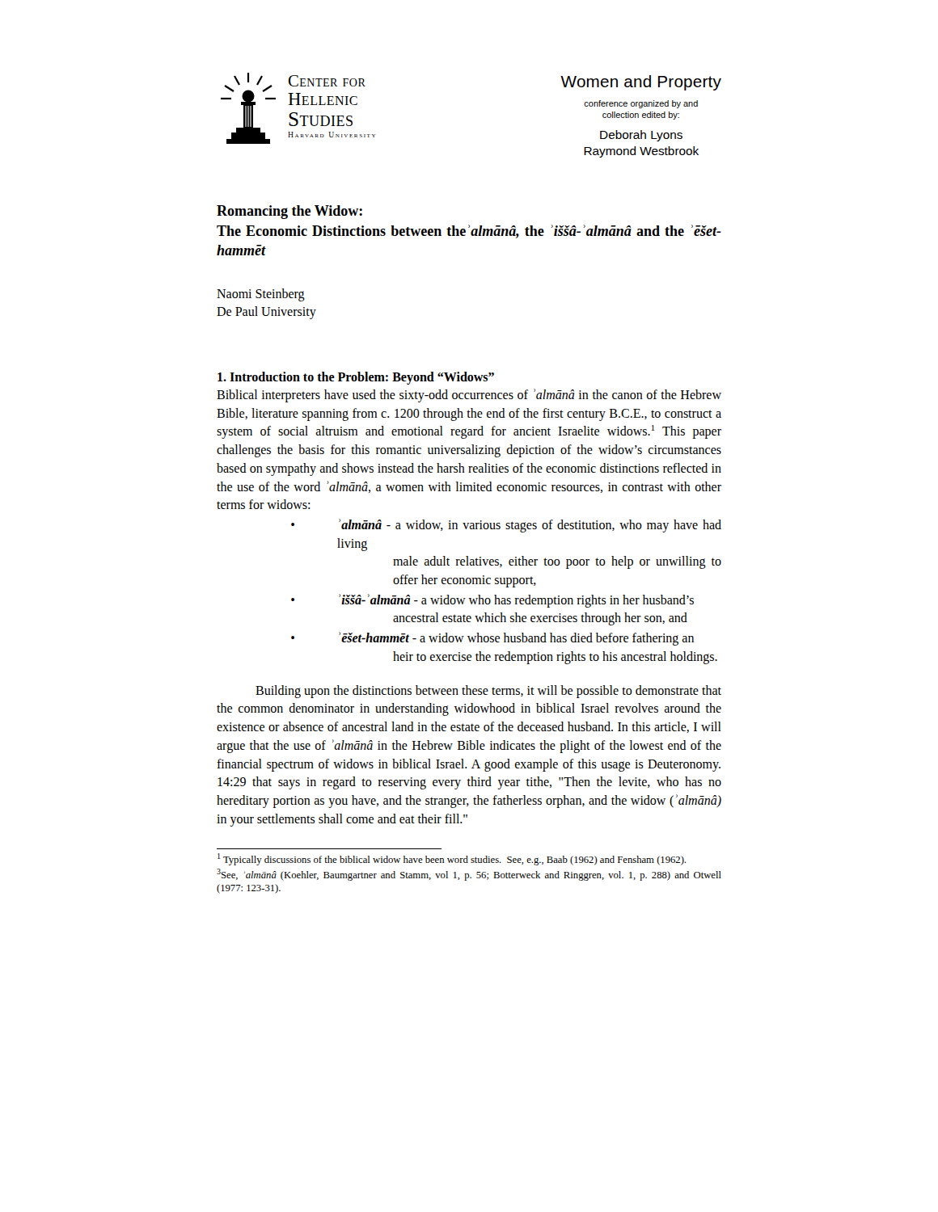Center for Hellenic Studies Harvard University
Women and Property
conference organized by and
collection edited by:
Deborah Lyons
Raymond Westbrook
Romancing the Widow:
The Economic Distinctions between theʾalmānâ, the ʾiššâ-ʾalmānâ and the ʾēšet-hammēt
Naomi Steinberg
De Paul University
1. Introduction to the Problem: Beyond “Widows”
Biblical interpreters have used the sixty-odd occurrences of ʾalmānâ in the canon of the Hebrew Bible, literature spanning from c. 1200 through the end of the first century B.C.E., to construct a system of social altruism and emotional regard for ancient Israelite widows.1 This paper challenges the basis for this romantic universalizing depiction of the widow’s circumstances based on sympathy and shows instead the harsh realities of the economic distinctions reflected in the use of the word ʾalmānâ, a women with limited economic resources, in contrast with other terms for widows:
ʾalmānâ - a widow, in various stages of destitution, who may have had living male adult relatives, either too poor to help or unwilling to offer her economic support,
ʾiššâ-ʾalmānâ - a widow who has redemption rights in her husband’s ancestral estate which she exercises through her son, and
ʾēšet-hammēt - a widow whose husband has died before fathering an heir to exercise the redemption rights to his ancestral holdings.
Building upon the distinctions between these terms, it will be possible to demonstrate that the common denominator in understanding widowhood in biblical Israel revolves around the existence or absence of ancestral land in the estate of the deceased husband. In this article, I will argue that the use of ʾalmānâ in the Hebrew Bible indicates the plight of the lowest end of the financial spectrum of widows in biblical Israel. A good example of this usage is Deuteronomy. 14:29 that says in regard to reserving every third year tithe, "Then the levite, who has no hereditary portion as you have, and the stranger, the fatherless orphan, and the widow (ʾalmānâ) in your settlements shall come and eat their fill."
1 Typically discussions of the biblical widow have been word studies. See, e.g., Baab (1962) and Fensham (1962).
3See, ʾalmānâ (Koehler, Baumgartner and Stamm, vol 1, p. 56; Botterweck and Ringgren, vol. 1, p. 288) and Otwell (1977: 123-31).